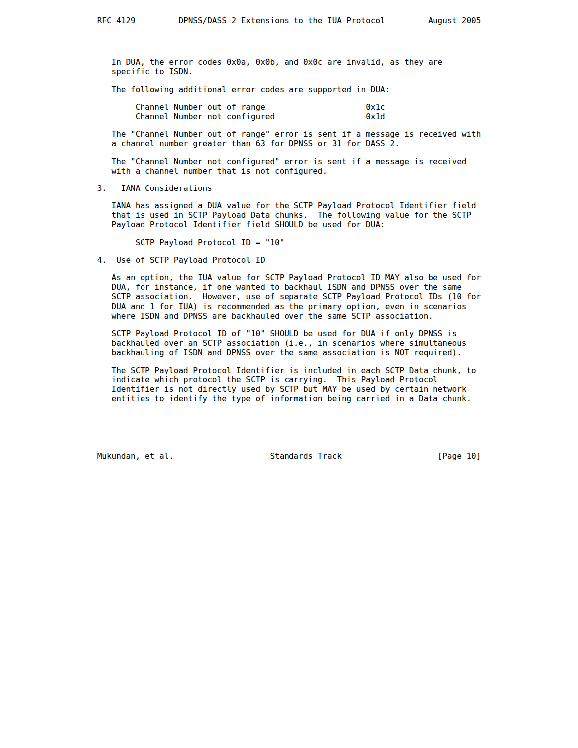RFC 4129 DPNSS/DASS 2 Extensions to the IUA Protocol August 2005
In DUA, the error codes 0x0a, 0x0b, and 0x0c are invalid, as they are specific to ISDN.
The following additional error codes are supported in DUA:
Channel Number out of range                     0x1c
Channel Number not configured                   0x1d
The "Channel Number out of range" error is sent if a message is received with a channel number greater than 63 for DPNSS or 31 for DASS 2.
The "Channel Number not configured" error is sent if a message is received with a channel number that is not configured.
3. IANA Considerations
IANA has assigned a DUA value for the SCTP Payload Protocol Identifier field that is used in SCTP Payload Data chunks. The following value for the SCTP Payload Protocol Identifier field SHOULD be used for DUA:
SCTP Payload Protocol ID = "10"
4. Use of SCTP Payload Protocol ID
As an option, the IUA value for SCTP Payload Protocol ID MAY also be used for DUA, for instance, if one wanted to backhaul ISDN and DPNSS over the same SCTP association. However, use of separate SCTP Payload Protocol IDs (10 for DUA and 1 for IUA) is recommended as the primary option, even in scenarios where ISDN and DPNSS are backhauled over the same SCTP association.
SCTP Payload Protocol ID of "10" SHOULD be used for DUA if only DPNSS is backhauled over an SCTP association (i.e., in scenarios where simultaneous backhauling of ISDN and DPNSS over the same association is NOT required).
The SCTP Payload Protocol Identifier is included in each SCTP Data chunk, to indicate which protocol the SCTP is carrying. This Payload Protocol Identifier is not directly used by SCTP but MAY be used by certain network entities to identify the type of information being carried in a Data chunk.
Mukundan, et al. Standards Track [Page 10]